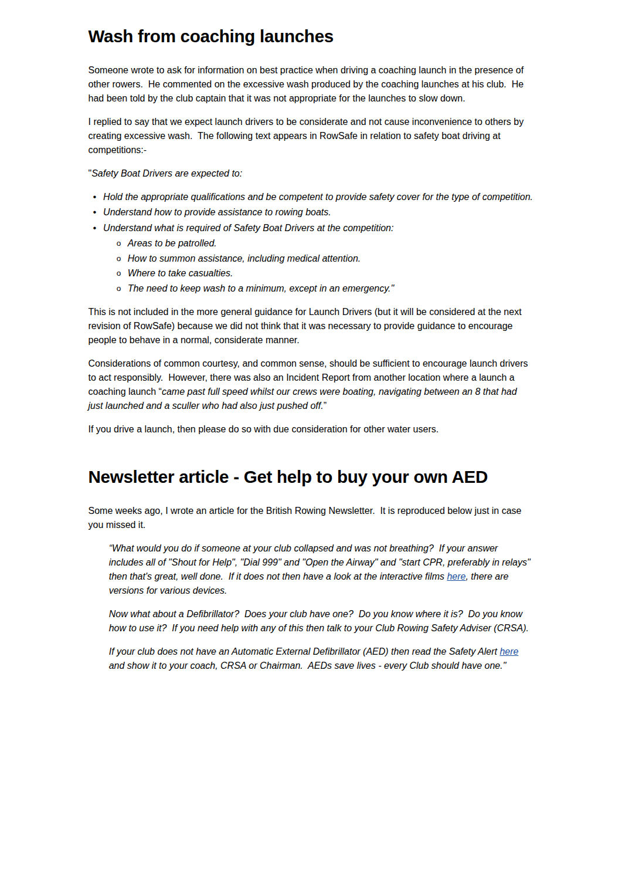Wash from coaching launches
Someone wrote to ask for information on best practice when driving a coaching launch in the presence of other rowers. He commented on the excessive wash produced by the coaching launches at his club. He had been told by the club captain that it was not appropriate for the launches to slow down.
I replied to say that we expect launch drivers to be considerate and not cause inconvenience to others by creating excessive wash. The following text appears in RowSafe in relation to safety boat driving at competitions:-
"Safety Boat Drivers are expected to:
Hold the appropriate qualifications and be competent to provide safety cover for the type of competition.
Understand how to provide assistance to rowing boats.
Understand what is required of Safety Boat Drivers at the competition:
Areas to be patrolled.
How to summon assistance, including medical attention.
Where to take casualties.
The need to keep wash to a minimum, except in an emergency."
This is not included in the more general guidance for Launch Drivers (but it will be considered at the next revision of RowSafe) because we did not think that it was necessary to provide guidance to encourage people to behave in a normal, considerate manner.
Considerations of common courtesy, and common sense, should be sufficient to encourage launch drivers to act responsibly. However, there was also an Incident Report from another location where a launch a coaching launch “came past full speed whilst our crews were boating, navigating between an 8 that had just launched and a sculler who had also just pushed off.”
If you drive a launch, then please do so with due consideration for other water users.
Newsletter article - Get help to buy your own AED
Some weeks ago, I wrote an article for the British Rowing Newsletter. It is reproduced below just in case you missed it.
“What would you do if someone at your club collapsed and was not breathing? If your answer includes all of "Shout for Help", "Dial 999" and "Open the Airway" and "start CPR, preferably in relays" then that's great, well done. If it does not then have a look at the interactive films here, there are versions for various devices.
Now what about a Defibrillator? Does your club have one? Do you know where it is? Do you know how to use it? If you need help with any of this then talk to your Club Rowing Safety Adviser (CRSA).
If your club does not have an Automatic External Defibrillator (AED) then read the Safety Alert here and show it to your coach, CRSA or Chairman. AEDs save lives - every Club should have one."